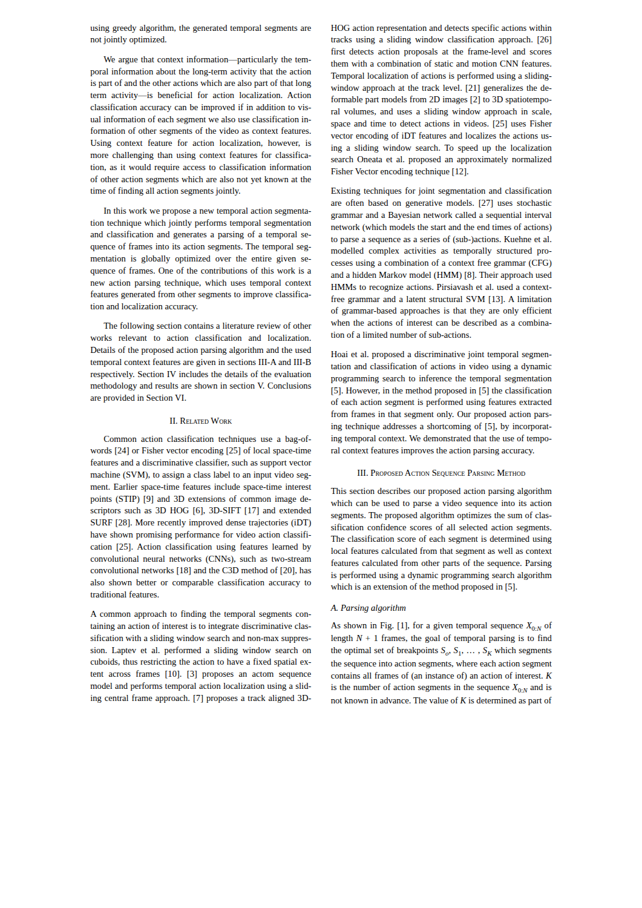using greedy algorithm, the generated temporal segments are not jointly optimized.
We argue that context information—particularly the temporal information about the long-term activity that the action is part of and the other actions which are also part of that long term activity—is beneficial for action localization. Action classification accuracy can be improved if in addition to visual information of each segment we also use classification information of other segments of the video as context features. Using context feature for action localization, however, is more challenging than using context features for classification, as it would require access to classification information of other action segments which are also not yet known at the time of finding all action segments jointly.
In this work we propose a new temporal action segmentation technique which jointly performs temporal segmentation and classification and generates a parsing of a temporal sequence of frames into its action segments. The temporal segmentation is globally optimized over the entire given sequence of frames. One of the contributions of this work is a new action parsing technique, which uses temporal context features generated from other segments to improve classification and localization accuracy.
The following section contains a literature review of other works relevant to action classification and localization. Details of the proposed action parsing algorithm and the used temporal context features are given in sections III-A and III-B respectively. Section IV includes the details of the evaluation methodology and results are shown in section V. Conclusions are provided in Section VI.
II. Related Work
Common action classification techniques use a bag-of-words [24] or Fisher vector encoding [25] of local space-time features and a discriminative classifier, such as support vector machine (SVM), to assign a class label to an input video segment. Earlier space-time features include space-time interest points (STIP) [9] and 3D extensions of common image descriptors such as 3D HOG [6], 3D-SIFT [17] and extended SURF [28]. More recently improved dense trajectories (iDT) have shown promising performance for video action classification [25]. Action classification using features learned by convolutional neural networks (CNNs), such as two-stream convolutional networks [18] and the C3D method of [20], has also shown better or comparable classification accuracy to traditional features.
A common approach to finding the temporal segments containing an action of interest is to integrate discriminative classification with a sliding window search and non-max suppression. Laptev et al. performed a sliding window search on cuboids, thus restricting the action to have a fixed spatial extent across frames [10]. [3] proposes an actom sequence model and performs temporal action localization using a sliding central frame approach. [7] proposes a track aligned 3D-HOG action representation and detects specific actions within tracks using a sliding window classification approach. [26] first detects action proposals at the frame-level and scores them with a combination of static and motion CNN features. Temporal localization of actions is performed using a sliding-window approach at the track level. [21] generalizes the deformable part models from 2D images [2] to 3D spatiotemporal volumes, and uses a sliding window approach in scale, space and time to detect actions in videos. [25] uses Fisher vector encoding of iDT features and localizes the actions using a sliding window search. To speed up the localization search Oneata et al. proposed an approximately normalized Fisher Vector encoding technique [12].
Existing techniques for joint segmentation and classification are often based on generative models. [27] uses stochastic grammar and a Bayesian network called a sequential interval network (which models the start and the end times of actions) to parse a sequence as a series of (sub-)actions. Kuehne et al. modelled complex activities as temporally structured processes using a combination of a context free grammar (CFG) and a hidden Markov model (HMM) [8]. Their approach used HMMs to recognize actions. Pirsiavash et al. used a context-free grammar and a latent structural SVM [13]. A limitation of grammar-based approaches is that they are only efficient when the actions of interest can be described as a combination of a limited number of sub-actions.
Hoai et al. proposed a discriminative joint temporal segmentation and classification of actions in video using a dynamic programming search to inference the temporal segmentation [5]. However, in the method proposed in [5] the classification of each action segment is performed using features extracted from frames in that segment only. Our proposed action parsing technique addresses a shortcoming of [5], by incorporating temporal context. We demonstrated that the use of temporal context features improves the action parsing accuracy.
III. Proposed Action Sequence Parsing Method
This section describes our proposed action parsing algorithm which can be used to parse a video sequence into its action segments. The proposed algorithm optimizes the sum of classification confidence scores of all selected action segments. The classification score of each segment is determined using local features calculated from that segment as well as context features calculated from other parts of the sequence. Parsing is performed using a dynamic programming search algorithm which is an extension of the method proposed in [5].
A. Parsing algorithm
As shown in Fig. [1], for a given temporal sequence X0:N of length N + 1 frames, the goal of temporal parsing is to find the optimal set of breakpoints So, S1, … , SK which segments the sequence into action segments, where each action segment contains all frames of (an instance of) an action of interest. K is the number of action segments in the sequence X0:N and is not known in advance. The value of K is determined as part of